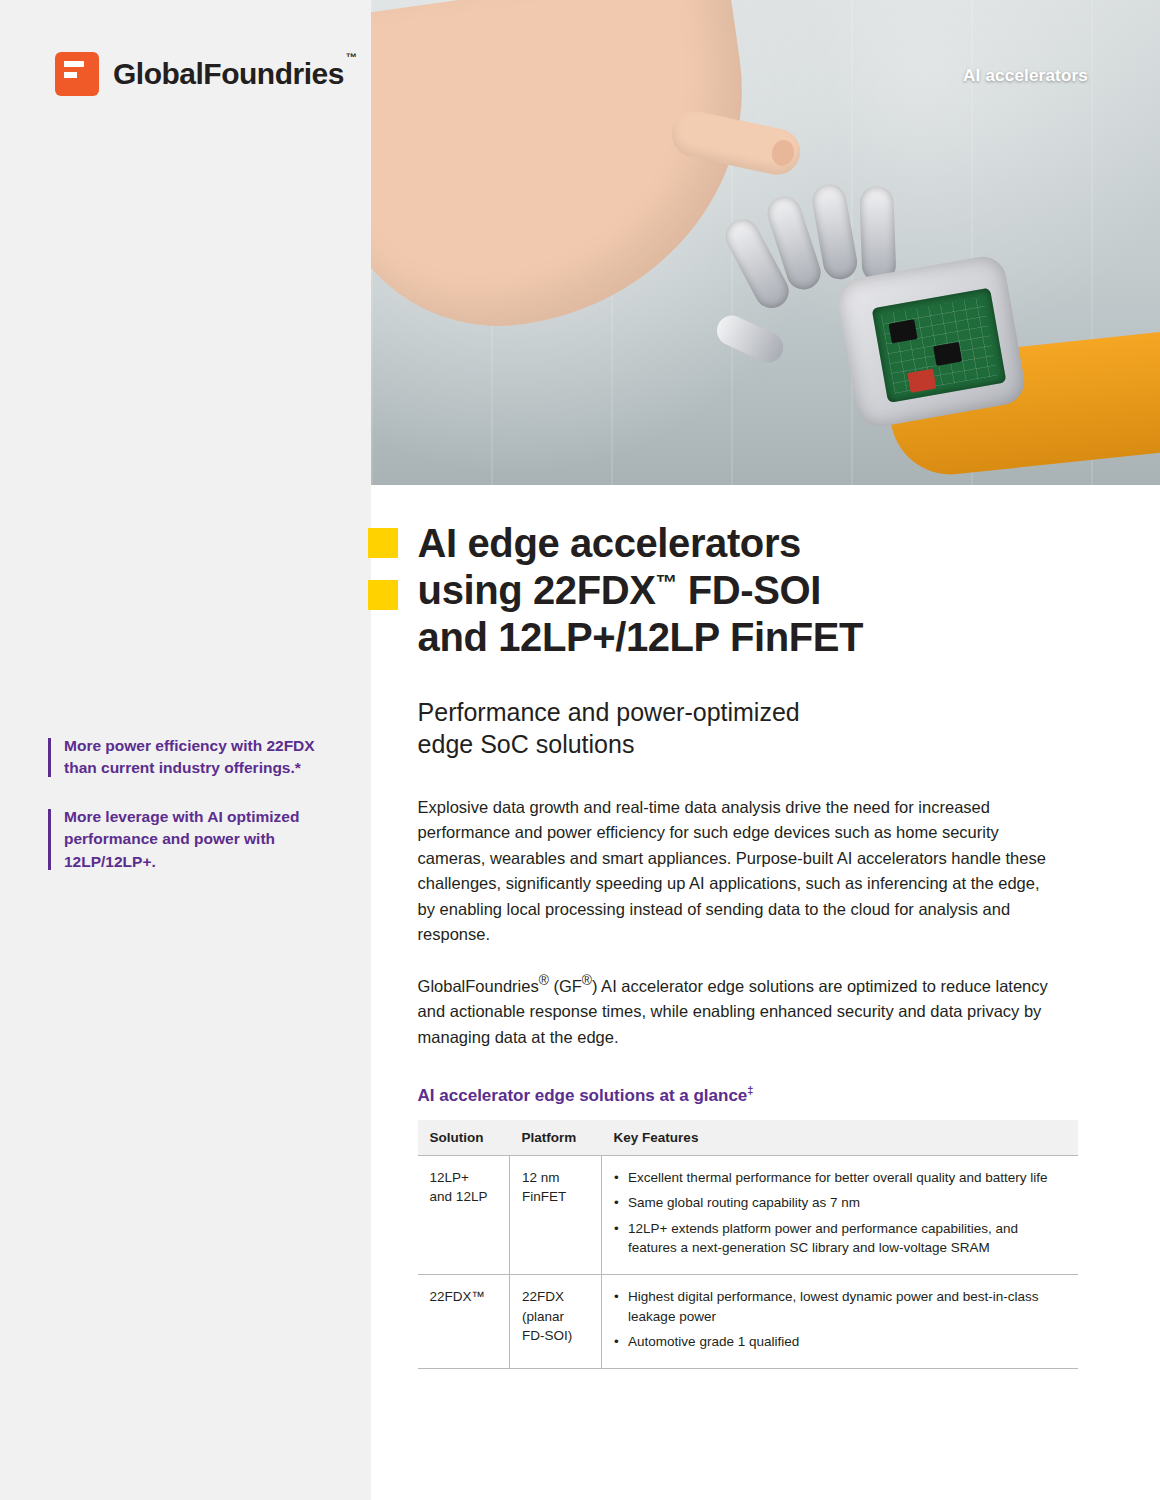GlobalFoundries™
More power efficiency with 22FDX than current industry offerings.*
More leverage with AI optimized performance and power with 12LP/12LP+.
AI accelerators
AI edge accelerators
using 22FDX™ FD-SOI
and 12LP+/12LP FinFET
Performance and power-optimized
edge SoC solutions
Explosive data growth and real-time data analysis drive the need for increased performance and power efficiency for such edge devices such as home security cameras, wearables and smart appliances. Purpose-built AI accelerators handle these challenges, significantly speeding up AI applications, such as inferencing at the edge, by enabling local processing instead of sending data to the cloud for analysis and response.
GlobalFoundries® (GF®) AI accelerator edge solutions are optimized to reduce latency and actionable response times, while enabling enhanced security and data privacy by managing data at the edge.
AI accelerator edge solutions at a glance‡
| Solution | Platform | Key Features |
| --- | --- | --- |
| 12LP+ and 12LP | 12 nm FinFET | Excellent thermal performance for better overall quality and battery life Same global routing capability as 7 nm 12LP+ extends platform power and performance capabilities, and features a next-generation SC library and low-voltage SRAM |
| 22FDX™ | 22FDX (planar FD-SOI) | Highest digital performance, lowest dynamic power and best-in-class leakage power Automotive grade 1 qualified |